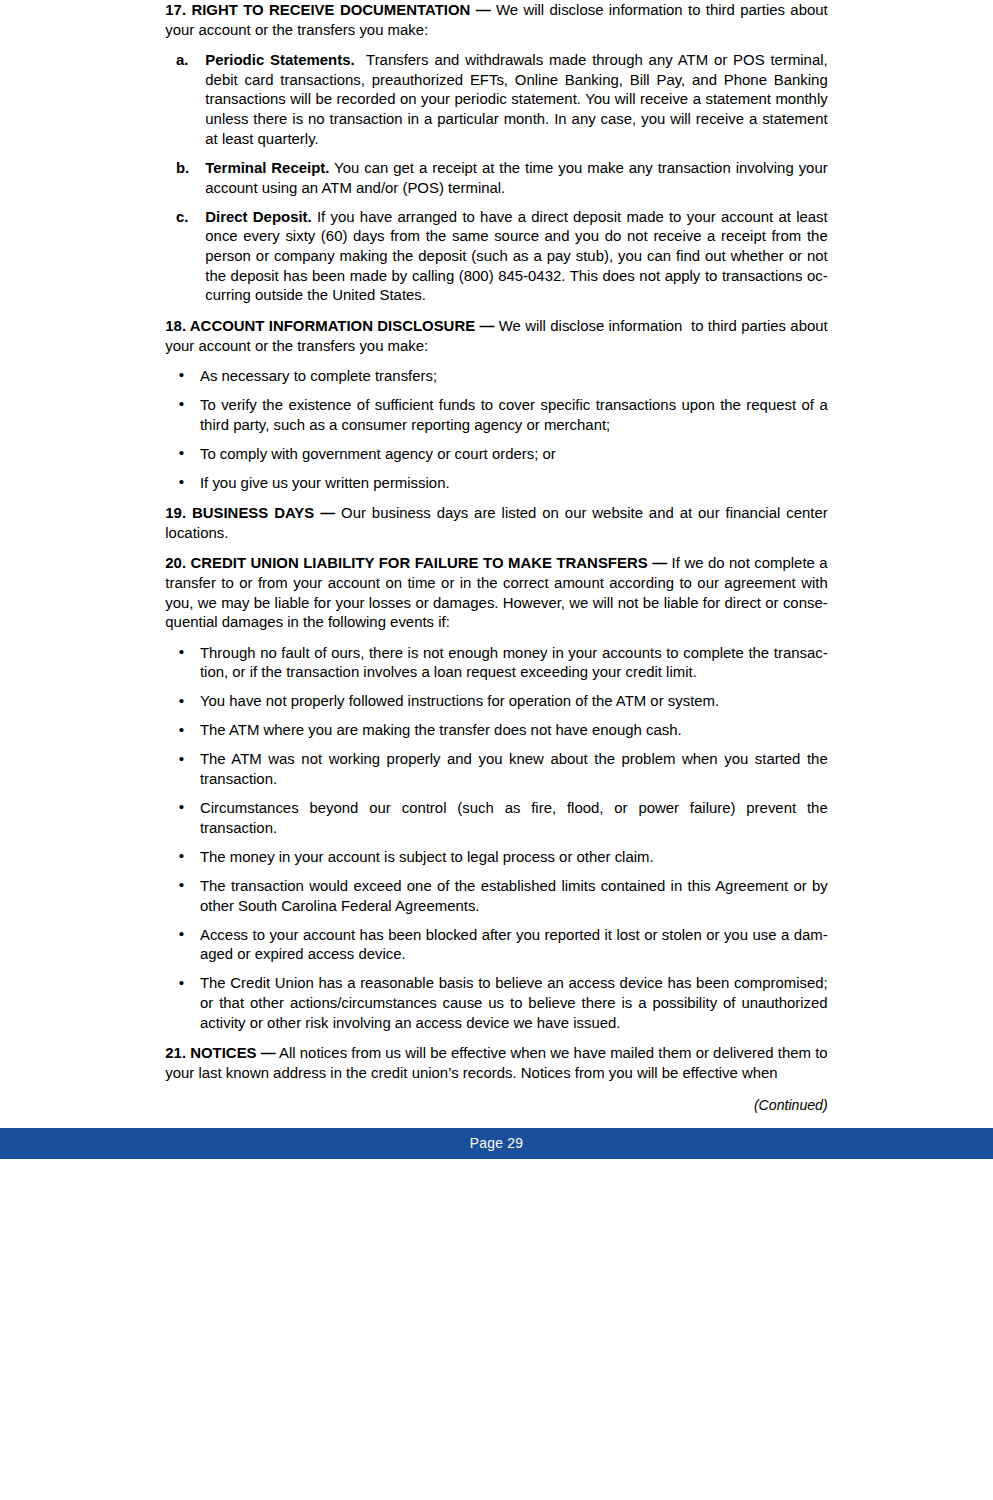17. RIGHT TO RECEIVE DOCUMENTATION — We will disclose information to third parties about your account or the transfers you make:
Periodic Statements. Transfers and withdrawals made through any ATM or POS terminal, debit card transactions, preauthorized EFTs, Online Banking, Bill Pay, and Phone Banking transactions will be recorded on your periodic statement. You will receive a statement monthly unless there is no transaction in a particular month. In any case, you will receive a statement at least quarterly.
Terminal Receipt. You can get a receipt at the time you make any transaction involving your account using an ATM and/or (POS) terminal.
Direct Deposit. If you have arranged to have a direct deposit made to your account at least once every sixty (60) days from the same source and you do not receive a receipt from the person or company making the deposit (such as a pay stub), you can find out whether or not the deposit has been made by calling (800) 845-0432. This does not apply to transactions occurring outside the United States.
18. ACCOUNT INFORMATION DISCLOSURE — We will disclose information to third parties about your account or the transfers you make:
As necessary to complete transfers;
To verify the existence of sufficient funds to cover specific transactions upon the request of a third party, such as a consumer reporting agency or merchant;
To comply with government agency or court orders; or
If you give us your written permission.
19. BUSINESS DAYS — Our business days are listed on our website and at our financial center locations.
20. CREDIT UNION LIABILITY FOR FAILURE TO MAKE TRANSFERS — If we do not complete a transfer to or from your account on time or in the correct amount according to our agreement with you, we may be liable for your losses or damages. However, we will not be liable for direct or consequential damages in the following events if:
Through no fault of ours, there is not enough money in your accounts to complete the transaction, or if the transaction involves a loan request exceeding your credit limit.
You have not properly followed instructions for operation of the ATM or system.
The ATM where you are making the transfer does not have enough cash.
The ATM was not working properly and you knew about the problem when you started the transaction.
Circumstances beyond our control (such as fire, flood, or power failure) prevent the transaction.
The money in your account is subject to legal process or other claim.
The transaction would exceed one of the established limits contained in this Agreement or by other South Carolina Federal Agreements.
Access to your account has been blocked after you reported it lost or stolen or you use a damaged or expired access device.
The Credit Union has a reasonable basis to believe an access device has been compromised; or that other actions/circumstances cause us to believe there is a possibility of unauthorized activity or other risk involving an access device we have issued.
21. NOTICES — All notices from us will be effective when we have mailed them or delivered them to your last known address in the credit union’s records. Notices from you will be effective when
(Continued)
Page 29